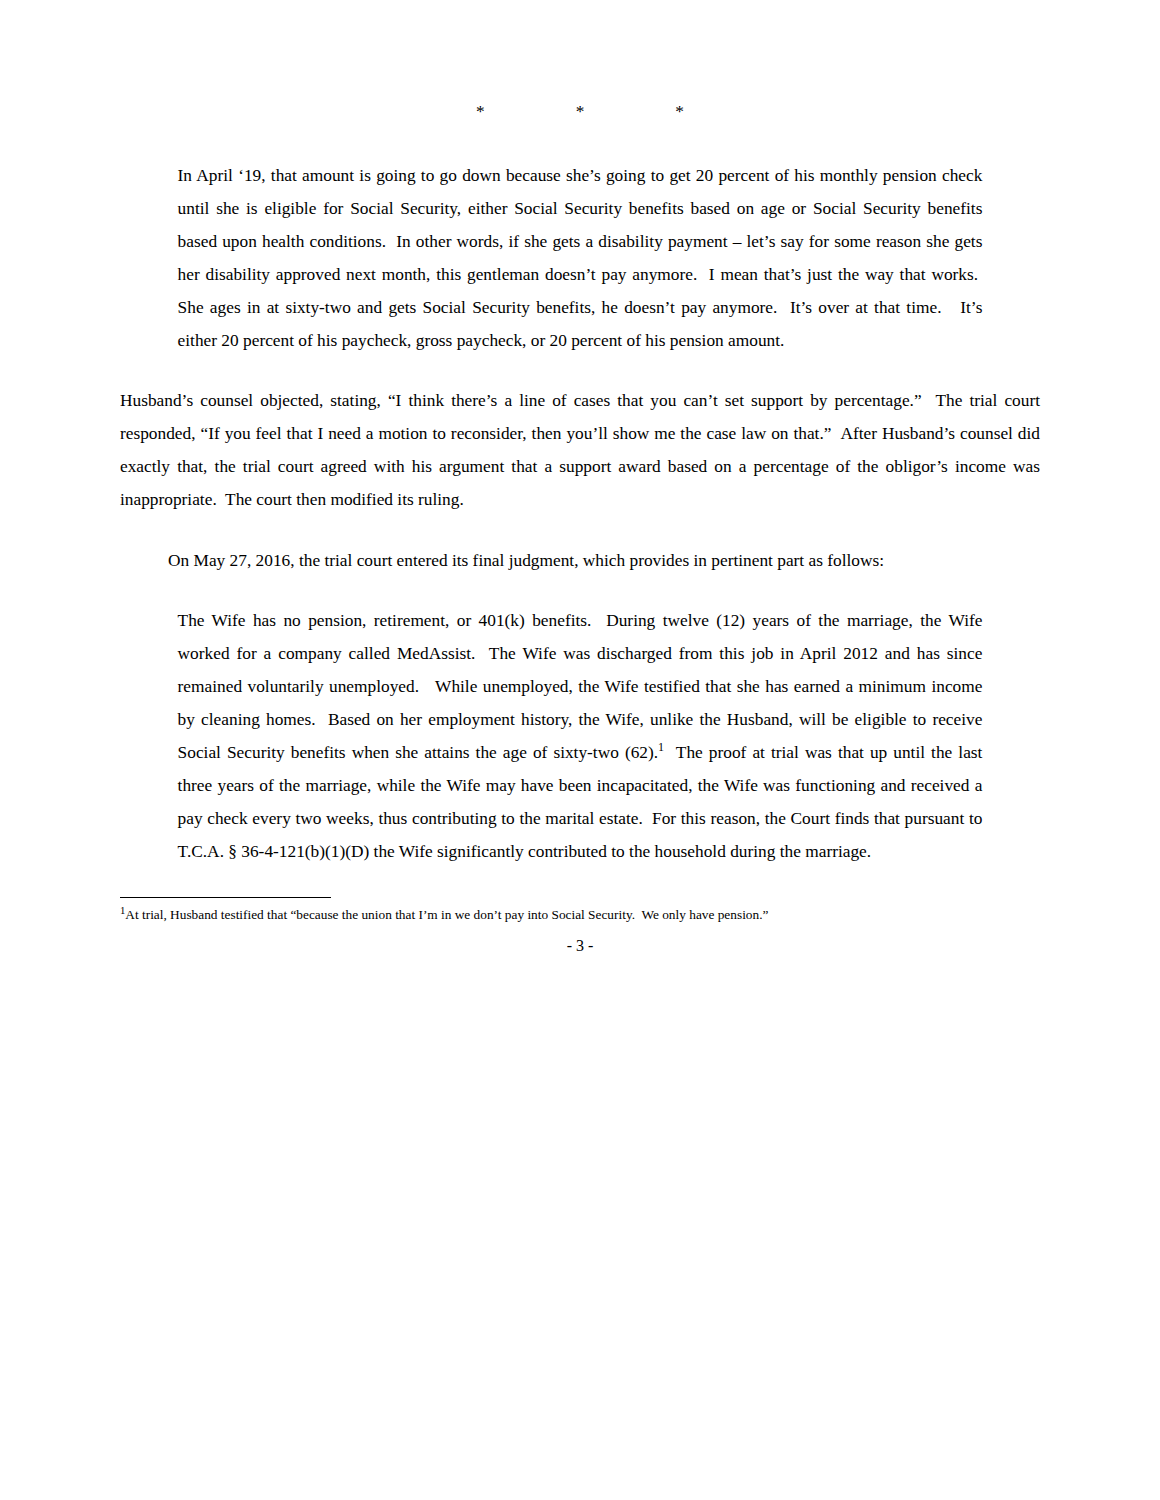* * *
In April ‘19, that amount is going to go down because she’s going to get 20 percent of his monthly pension check until she is eligible for Social Security, either Social Security benefits based on age or Social Security benefits based upon health conditions. In other words, if she gets a disability payment – let’s say for some reason she gets her disability approved next month, this gentleman doesn’t pay anymore. I mean that’s just the way that works. She ages in at sixty-two and gets Social Security benefits, he doesn’t pay anymore. It’s over at that time. It’s either 20 percent of his paycheck, gross paycheck, or 20 percent of his pension amount.
Husband’s counsel objected, stating, “I think there’s a line of cases that you can’t set support by percentage.” The trial court responded, “If you feel that I need a motion to reconsider, then you’ll show me the case law on that.” After Husband’s counsel did exactly that, the trial court agreed with his argument that a support award based on a percentage of the obligor’s income was inappropriate. The court then modified its ruling.
On May 27, 2016, the trial court entered its final judgment, which provides in pertinent part as follows:
The Wife has no pension, retirement, or 401(k) benefits. During twelve (12) years of the marriage, the Wife worked for a company called MedAssist. The Wife was discharged from this job in April 2012 and has since remained voluntarily unemployed. While unemployed, the Wife testified that she has earned a minimum income by cleaning homes. Based on her employment history, the Wife, unlike the Husband, will be eligible to receive Social Security benefits when she attains the age of sixty-two (62).1 The proof at trial was that up until the last three years of the marriage, while the Wife may have been incapacitated, the Wife was functioning and received a pay check every two weeks, thus contributing to the marital estate. For this reason, the Court finds that pursuant to T.C.A. § 36-4-121(b)(1)(D) the Wife significantly contributed to the household during the marriage.
1At trial, Husband testified that “because the union that I’m in we don’t pay into Social Security. We only have pension.”
- 3 -